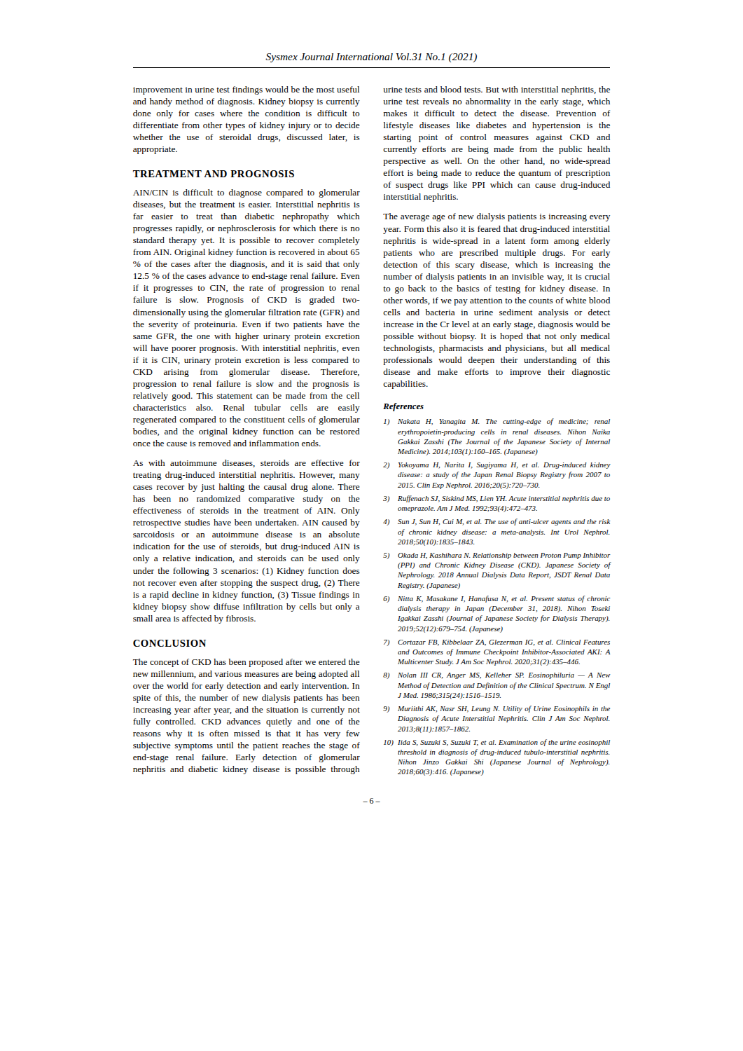Sysmex Journal International Vol.31 No.1 (2021)
improvement in urine test findings would be the most useful and handy method of diagnosis. Kidney biopsy is currently done only for cases where the condition is difficult to differentiate from other types of kidney injury or to decide whether the use of steroidal drugs, discussed later, is appropriate.
TREATMENT AND PROGNOSIS
AIN/CIN is difficult to diagnose compared to glomerular diseases, but the treatment is easier. Interstitial nephritis is far easier to treat than diabetic nephropathy which progresses rapidly, or nephrosclerosis for which there is no standard therapy yet. It is possible to recover completely from AIN. Original kidney function is recovered in about 65 % of the cases after the diagnosis, and it is said that only 12.5 % of the cases advance to end-stage renal failure. Even if it progresses to CIN, the rate of progression to renal failure is slow. Prognosis of CKD is graded two-dimensionally using the glomerular filtration rate (GFR) and the severity of proteinuria. Even if two patients have the same GFR, the one with higher urinary protein excretion will have poorer prognosis. With interstitial nephritis, even if it is CIN, urinary protein excretion is less compared to CKD arising from glomerular disease. Therefore, progression to renal failure is slow and the prognosis is relatively good. This statement can be made from the cell characteristics also. Renal tubular cells are easily regenerated compared to the constituent cells of glomerular bodies, and the original kidney function can be restored once the cause is removed and inflammation ends.
As with autoimmune diseases, steroids are effective for treating drug-induced interstitial nephritis. However, many cases recover by just halting the causal drug alone. There has been no randomized comparative study on the effectiveness of steroids in the treatment of AIN. Only retrospective studies have been undertaken. AIN caused by sarcoidosis or an autoimmune disease is an absolute indication for the use of steroids, but drug-induced AIN is only a relative indication, and steroids can be used only under the following 3 scenarios: (1) Kidney function does not recover even after stopping the suspect drug, (2) There is a rapid decline in kidney function, (3) Tissue findings in kidney biopsy show diffuse infiltration by cells but only a small area is affected by fibrosis.
CONCLUSION
The concept of CKD has been proposed after we entered the new millennium, and various measures are being adopted all over the world for early detection and early intervention. In spite of this, the number of new dialysis patients has been increasing year after year, and the situation is currently not fully controlled. CKD advances quietly and one of the reasons why it is often missed is that it has very few subjective symptoms until the patient reaches the stage of end-stage renal failure. Early detection of glomerular nephritis and diabetic kidney disease is possible through urine tests and blood tests. But with interstitial nephritis, the urine test reveals no abnormality in the early stage, which makes it difficult to detect the disease. Prevention of lifestyle diseases like diabetes and hypertension is the starting point of control measures against CKD and currently efforts are being made from the public health perspective as well. On the other hand, no wide-spread effort is being made to reduce the quantum of prescription of suspect drugs like PPI which can cause drug-induced interstitial nephritis.
The average age of new dialysis patients is increasing every year. Form this also it is feared that drug-induced interstitial nephritis is wide-spread in a latent form among elderly patients who are prescribed multiple drugs. For early detection of this scary disease, which is increasing the number of dialysis patients in an invisible way, it is crucial to go back to the basics of testing for kidney disease. In other words, if we pay attention to the counts of white blood cells and bacteria in urine sediment analysis or detect increase in the Cr level at an early stage, diagnosis would be possible without biopsy. It is hoped that not only medical technologists, pharmacists and physicians, but all medical professionals would deepen their understanding of this disease and make efforts to improve their diagnostic capabilities.
References
Nakata H, Yanagita M. The cutting-edge of medicine; renal erythropoietin-producing cells in renal diseases. Nihon Naika Gakkai Zasshi (The Journal of the Japanese Society of Internal Medicine). 2014;103(1):160–165. (Japanese)
Yokoyama H, Narita I, Sugiyama H, et al. Drug-induced kidney disease: a study of the Japan Renal Biopsy Registry from 2007 to 2015. Clin Exp Nephrol. 2016;20(5):720–730.
Ruffenach SJ, Siskind MS, Lien YH. Acute interstitial nephritis due to omeprazole. Am J Med. 1992;93(4):472–473.
Sun J, Sun H, Cui M, et al. The use of anti-ulcer agents and the risk of chronic kidney disease: a meta-analysis. Int Urol Nephrol. 2018;50(10):1835–1843.
Okada H, Kashihara N. Relationship between Proton Pump Inhibitor (PPI) and Chronic Kidney Disease (CKD). Japanese Society of Nephrology. 2018 Annual Dialysis Data Report, JSDT Renal Data Registry. (Japanese)
Nitta K, Masakane I, Hanafusa N, et al. Present status of chronic dialysis therapy in Japan (December 31, 2018). Nihon Toseki Igakkai Zasshi (Journal of Japanese Society for Dialysis Therapy). 2019;52(12):679–754. (Japanese)
Cortazar FB, Kibbelaar ZA, Glezerman IG, et al. Clinical Features and Outcomes of Immune Checkpoint Inhibitor-Associated AKI: A Multicenter Study. J Am Soc Nephrol. 2020;31(2):435–446.
Nolan III CR, Anger MS, Kelleher SP. Eosinophiluria — A New Method of Detection and Definition of the Clinical Spectrum. N Engl J Med. 1986;315(24):1516–1519.
Muriithi AK, Nasr SH, Leung N. Utility of Urine Eosinophils in the Diagnosis of Acute Interstitial Nephritis. Clin J Am Soc Nephrol. 2013;8(11):1857–1862.
Iida S, Suzuki S, Suzuki T, et al. Examination of the urine eosinophil threshold in diagnosis of drug-induced tubulo-interstitial nephritis. Nihon Jinzo Gakkai Shi (Japanese Journal of Nephrology). 2018;60(3):416. (Japanese)
– 6 –